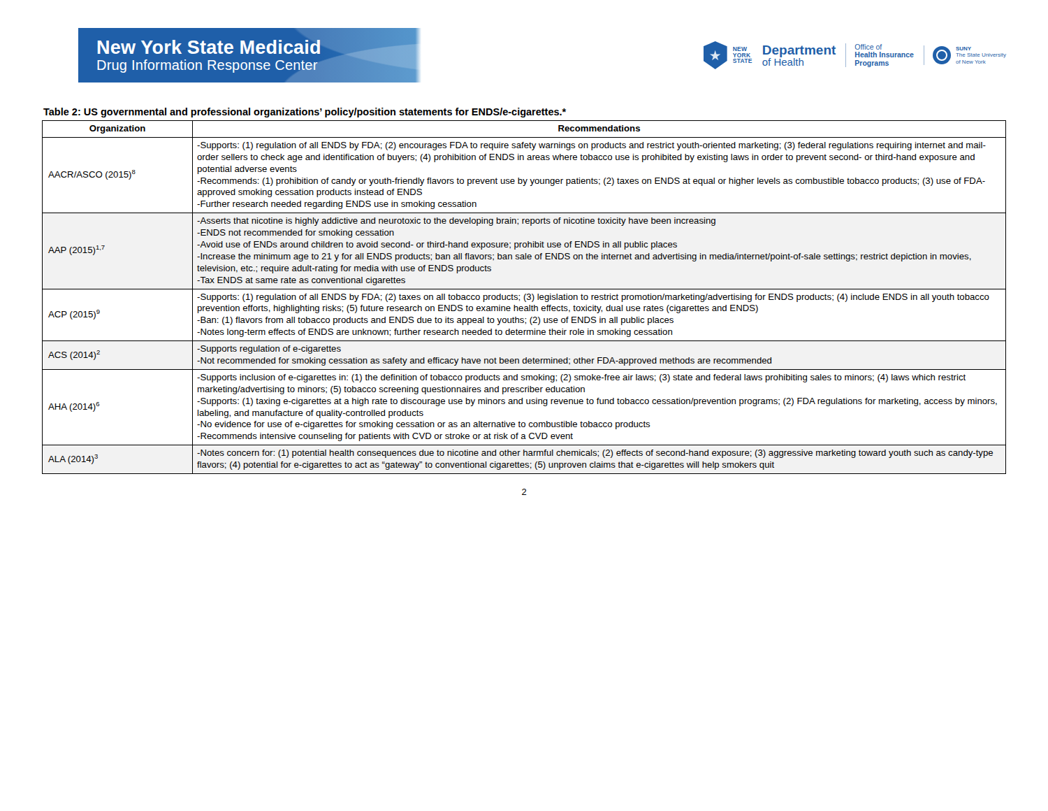New York State Medicaid
Drug Information Response Center
NEW
YORK
STATE
Department
of Health
Office of
Health Insurance
Programs
SUNY
The State University
of New York
Table 2: US governmental and professional organizations’ policy/position statements for ENDS/e-cigarettes.*
| Organization | Recommendations |
| --- | --- |
| AACR/ASCO (2015) 8 | -Supports: (1) regulation of all ENDS by FDA; (2) encourages FDA to require safety warnings on products and restrict youth-oriented marketing; (3) federal regulations requiring internet and mail-order sellers to check age and identification of buyers; (4) prohibition of ENDS in areas where tobacco use is prohibited by existing laws in order to prevent second- or third-hand exposure and potential adverse events -Recommends: (1) prohibition of candy or youth-friendly flavors to prevent use by younger patients; (2) taxes on ENDS at equal or higher levels as combustible tobacco products; (3) use of FDA-approved smoking cessation products instead of ENDS -Further research needed regarding ENDS use in smoking cessation |
| AAP (2015) 1,7 | -Asserts that nicotine is highly addictive and neurotoxic to the developing brain; reports of nicotine toxicity have been increasing -ENDS not recommended for smoking cessation -Avoid use of ENDs around children to avoid second- or third-hand exposure; prohibit use of ENDS in all public places -Increase the minimum age to 21 y for all ENDS products; ban all flavors; ban sale of ENDS on the internet and advertising in media/internet/point-of-sale settings; restrict depiction in movies, television, etc.; require adult-rating for media with use of ENDS products -Tax ENDS at same rate as conventional cigarettes |
| ACP (2015) 9 | -Supports: (1) regulation of all ENDS by FDA; (2) taxes on all tobacco products; (3) legislation to restrict promotion/marketing/advertising for ENDS products; (4) include ENDS in all youth tobacco prevention efforts, highlighting risks; (5) future research on ENDS to examine health effects, toxicity, dual use rates (cigarettes and ENDS) -Ban: (1) flavors from all tobacco products and ENDS due to its appeal to youths; (2) use of ENDS in all public places -Notes long-term effects of ENDS are unknown; further research needed to determine their role in smoking cessation |
| ACS (2014) 2 | -Supports regulation of e-cigarettes -Not recommended for smoking cessation as safety and efficacy have not been determined; other FDA-approved methods are recommended |
| AHA (2014) 6 | -Supports inclusion of e-cigarettes in: (1) the definition of tobacco products and smoking; (2) smoke-free air laws; (3) state and federal laws prohibiting sales to minors; (4) laws which restrict marketing/advertising to minors; (5) tobacco screening questionnaires and prescriber education -Supports: (1) taxing e-cigarettes at a high rate to discourage use by minors and using revenue to fund tobacco cessation/prevention programs; (2) FDA regulations for marketing, access by minors, labeling, and manufacture of quality-controlled products -No evidence for use of e-cigarettes for smoking cessation or as an alternative to combustible tobacco products -Recommends intensive counseling for patients with CVD or stroke or at risk of a CVD event |
| ALA (2014) 3 | -Notes concern for: (1) potential health consequences due to nicotine and other harmful chemicals; (2) effects of second-hand exposure; (3) aggressive marketing toward youth such as candy-type flavors; (4) potential for e-cigarettes to act as “gateway” to conventional cigarettes; (5) unproven claims that e-cigarettes will help smokers quit |
2